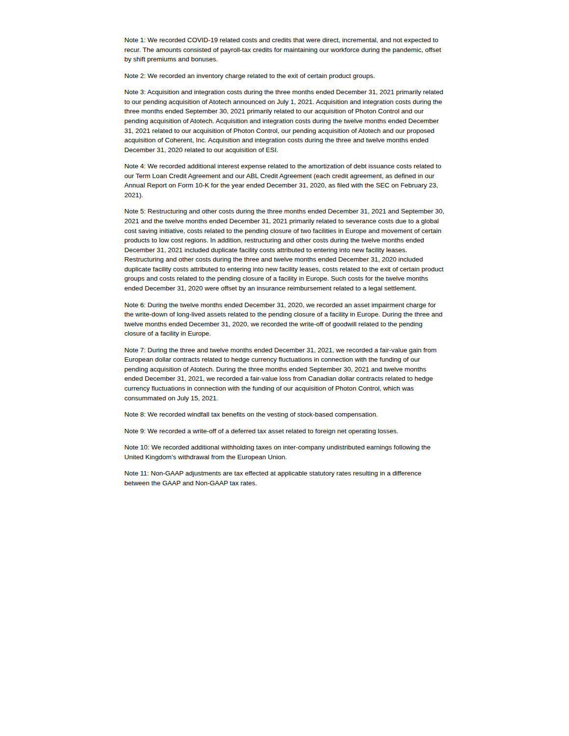Note 1: We recorded COVID-19 related costs and credits that were direct, incremental, and not expected to recur. The amounts consisted of payroll-tax credits for maintaining our workforce during the pandemic, offset by shift premiums and bonuses.
Note 2: We recorded an inventory charge related to the exit of certain product groups.
Note 3: Acquisition and integration costs during the three months ended December 31, 2021 primarily related to our pending acquisition of Atotech announced on July 1, 2021. Acquisition and integration costs during the three months ended September 30, 2021 primarily related to our acquisition of Photon Control and our pending acquisition of Atotech. Acquisition and integration costs during the twelve months ended December 31, 2021 related to our acquisition of Photon Control, our pending acquisition of Atotech and our proposed acquisition of Coherent, Inc. Acquisition and integration costs during the three and twelve months ended December 31, 2020 related to our acquisition of ESI.
Note 4: We recorded additional interest expense related to the amortization of debt issuance costs related to our Term Loan Credit Agreement and our ABL Credit Agreement (each credit agreement, as defined in our Annual Report on Form 10-K for the year ended December 31, 2020, as filed with the SEC on February 23, 2021).
Note 5: Restructuring and other costs during the three months ended December 31, 2021 and September 30, 2021 and the twelve months ended December 31, 2021 primarily related to severance costs due to a global cost saving initiative, costs related to the pending closure of two facilities in Europe and movement of certain products to low cost regions. In addition, restructuring and other costs during the twelve months ended December 31, 2021 included duplicate facility costs attributed to entering into new facility leases. Restructuring and other costs during the three and twelve months ended December 31, 2020 included duplicate facility costs attributed to entering into new facility leases, costs related to the exit of certain product groups and costs related to the pending closure of a facility in Europe. Such costs for the twelve months ended December 31, 2020 were offset by an insurance reimbursement related to a legal settlement.
Note 6: During the twelve months ended December 31, 2020, we recorded an asset impairment charge for the write-down of long-lived assets related to the pending closure of a facility in Europe. During the three and twelve months ended December 31, 2020, we recorded the write-off of goodwill related to the pending closure of a facility in Europe.
Note 7: During the three and twelve months ended December 31, 2021, we recorded a fair-value gain from European dollar contracts related to hedge currency fluctuations in connection with the funding of our pending acquisition of Atotech. During the three months ended September 30, 2021 and twelve months ended December 31, 2021, we recorded a fair-value loss from Canadian dollar contracts related to hedge currency fluctuations in connection with the funding of our acquisition of Photon Control, which was consummated on July 15, 2021.
Note 8: We recorded windfall tax benefits on the vesting of stock-based compensation.
Note 9: We recorded a write-off of a deferred tax asset related to foreign net operating losses.
Note 10: We recorded additional withholding taxes on inter-company undistributed earnings following the United Kingdom’s withdrawal from the European Union.
Note 11: Non-GAAP adjustments are tax effected at applicable statutory rates resulting in a difference between the GAAP and Non-GAAP tax rates.